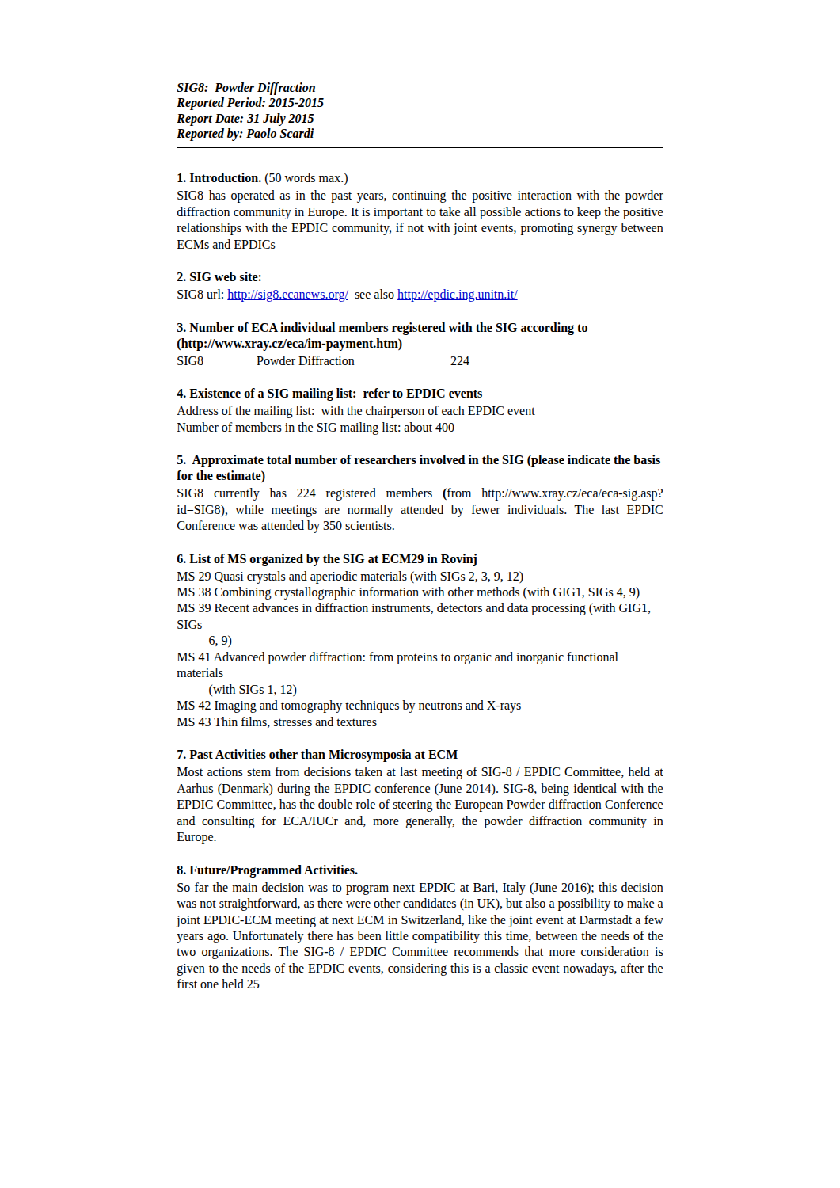SIG8: Powder Diffraction
Reported Period: 2015-2015
Report Date: 31 July 2015
Reported by: Paolo Scardi
1. Introduction. (50 words max.)
SIG8 has operated as in the past years, continuing the positive interaction with the powder diffraction community in Europe. It is important to take all possible actions to keep the positive relationships with the EPDIC community, if not with joint events, promoting synergy between ECMs and EPDICs
2. SIG web site:
SIG8 url: http://sig8.ecanews.org/ see also http://epdic.ing.unitn.it/
3. Number of ECA individual members registered with the SIG according to (http://www.xray.cz/eca/im-payment.htm)
SIG8 Powder Diffraction224
4. Existence of a SIG mailing list: refer to EPDIC events
Address of the mailing list: with the chairperson of each EPDIC event
Number of members in the SIG mailing list: about 400
5. Approximate total number of researchers involved in the SIG (please indicate the basis for the estimate)
SIG8 currently has 224 registered members (from http://www.xray.cz/eca/eca-sig.asp?id=SIG8), while meetings are normally attended by fewer individuals. The last EPDIC Conference was attended by 350 scientists.
6. List of MS organized by the SIG at ECM29 in Rovinj
MS 29 Quasi crystals and aperiodic materials (with SIGs 2, 3, 9, 12)
MS 38 Combining crystallographic information with other methods (with GIG1, SIGs 4, 9)
MS 39 Recent advances in diffraction instruments, detectors and data processing (with GIG1, SIGs
6, 9)
MS 41 Advanced powder diffraction: from proteins to organic and inorganic functional materials
(with SIGs 1, 12)
MS 42 Imaging and tomography techniques by neutrons and X-rays
MS 43 Thin films, stresses and textures
7. Past Activities other than Microsymposia at ECM
Most actions stem from decisions taken at last meeting of SIG-8 / EPDIC Committee, held at Aarhus (Denmark) during the EPDIC conference (June 2014). SIG-8, being identical with the EPDIC Committee, has the double role of steering the European Powder diffraction Conference and consulting for ECA/IUCr and, more generally, the powder diffraction community in Europe.
8. Future/Programmed Activities.
So far the main decision was to program next EPDIC at Bari, Italy (June 2016); this decision was not straightforward, as there were other candidates (in UK), but also a possibility to make a joint EPDIC-ECM meeting at next ECM in Switzerland, like the joint event at Darmstadt a few years ago. Unfortunately there has been little compatibility this time, between the needs of the two organizations. The SIG-8 / EPDIC Committee recommends that more consideration is given to the needs of the EPDIC events, considering this is a classic event nowadays, after the first one held 25